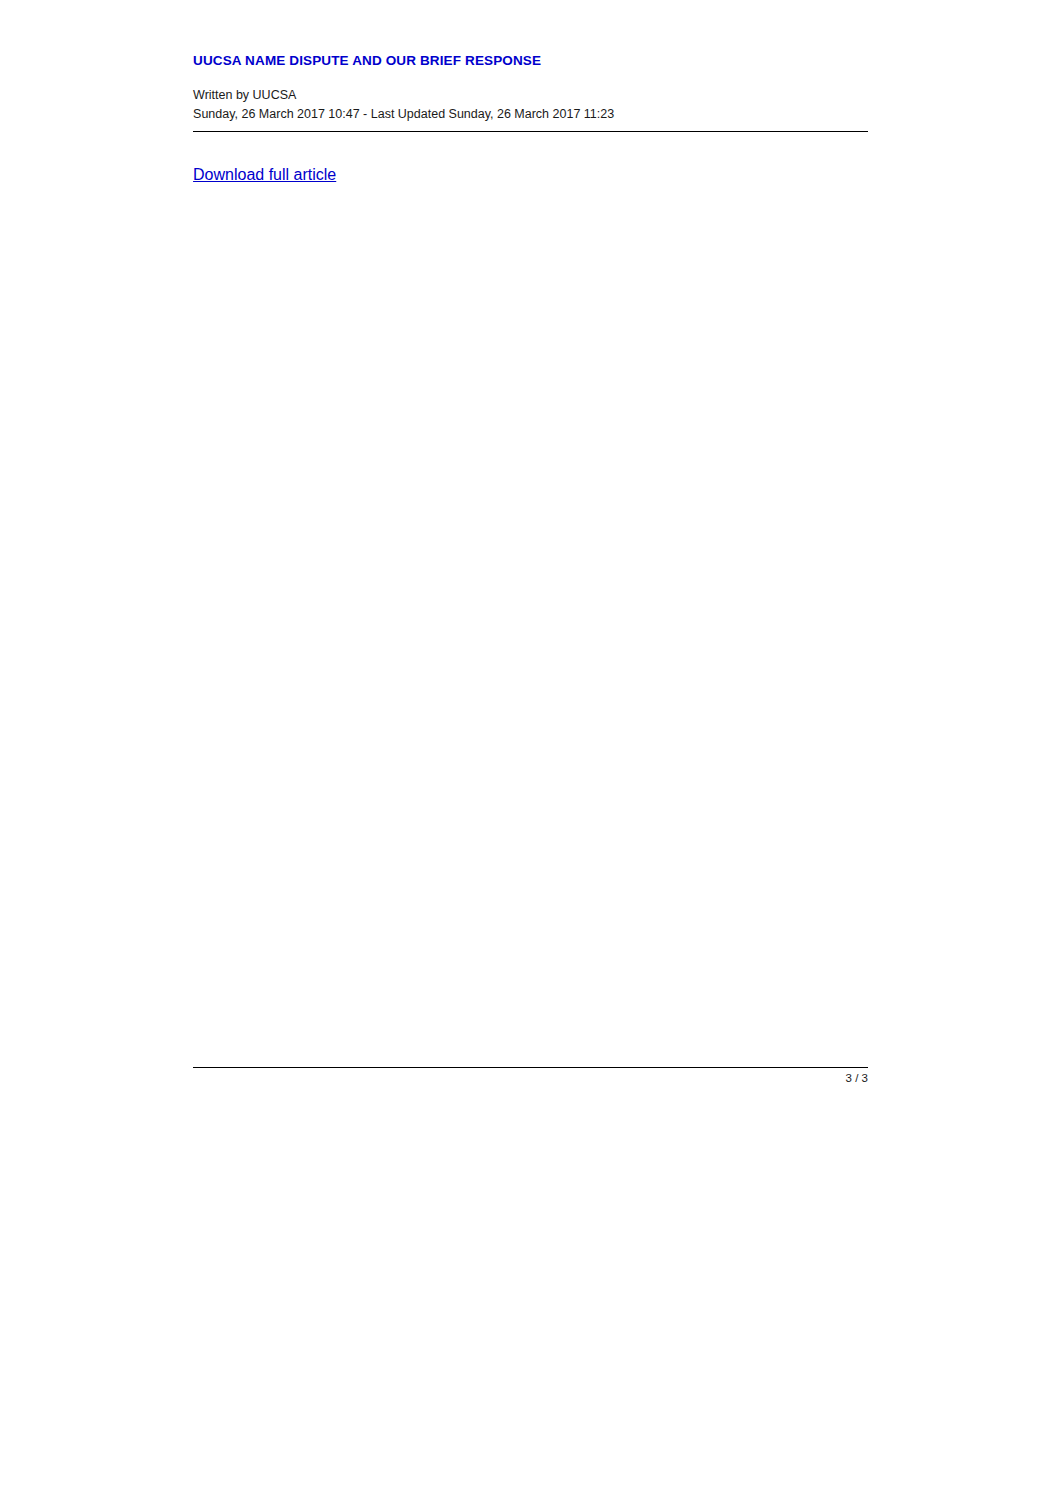UUCSA NAME DISPUTE AND OUR BRIEF RESPONSE
Written by UUCSA Sunday, 26 March 2017 10:47 - Last Updated Sunday, 26 March 2017 11:23
Download full article
3 / 3